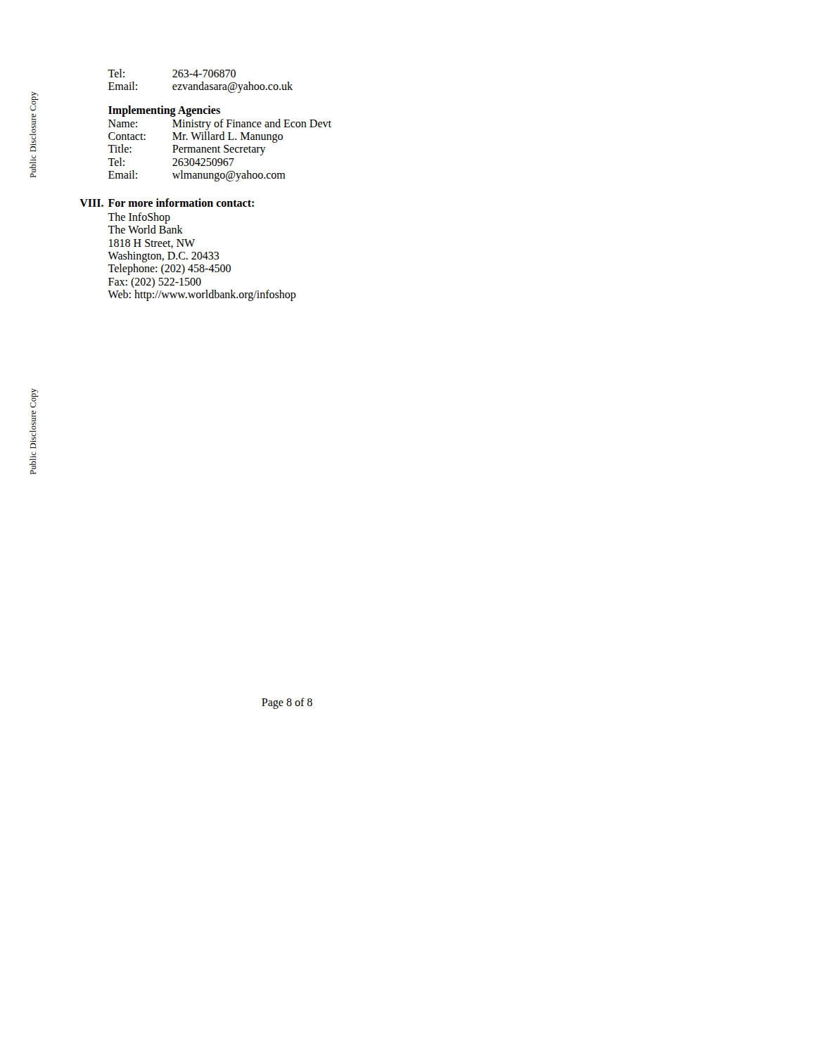Public Disclosure Copy
Public Disclosure Copy
| Tel: | 263-4-706870 |
| Email: | ezvandasara@yahoo.co.uk |
Implementing Agencies
| Name: | Ministry of Finance and Econ Devt |
| Contact: | Mr. Willard L. Manungo |
| Title: | Permanent Secretary |
| Tel: | 26304250967 |
| Email: | wlmanungo@yahoo.com |
VIII. For more information contact:
The InfoShop
The World Bank
1818 H Street, NW
Washington, D.C. 20433
Telephone: (202) 458-4500
Fax: (202) 522-1500
Web: http://www.worldbank.org/infoshop
Page 8 of 8